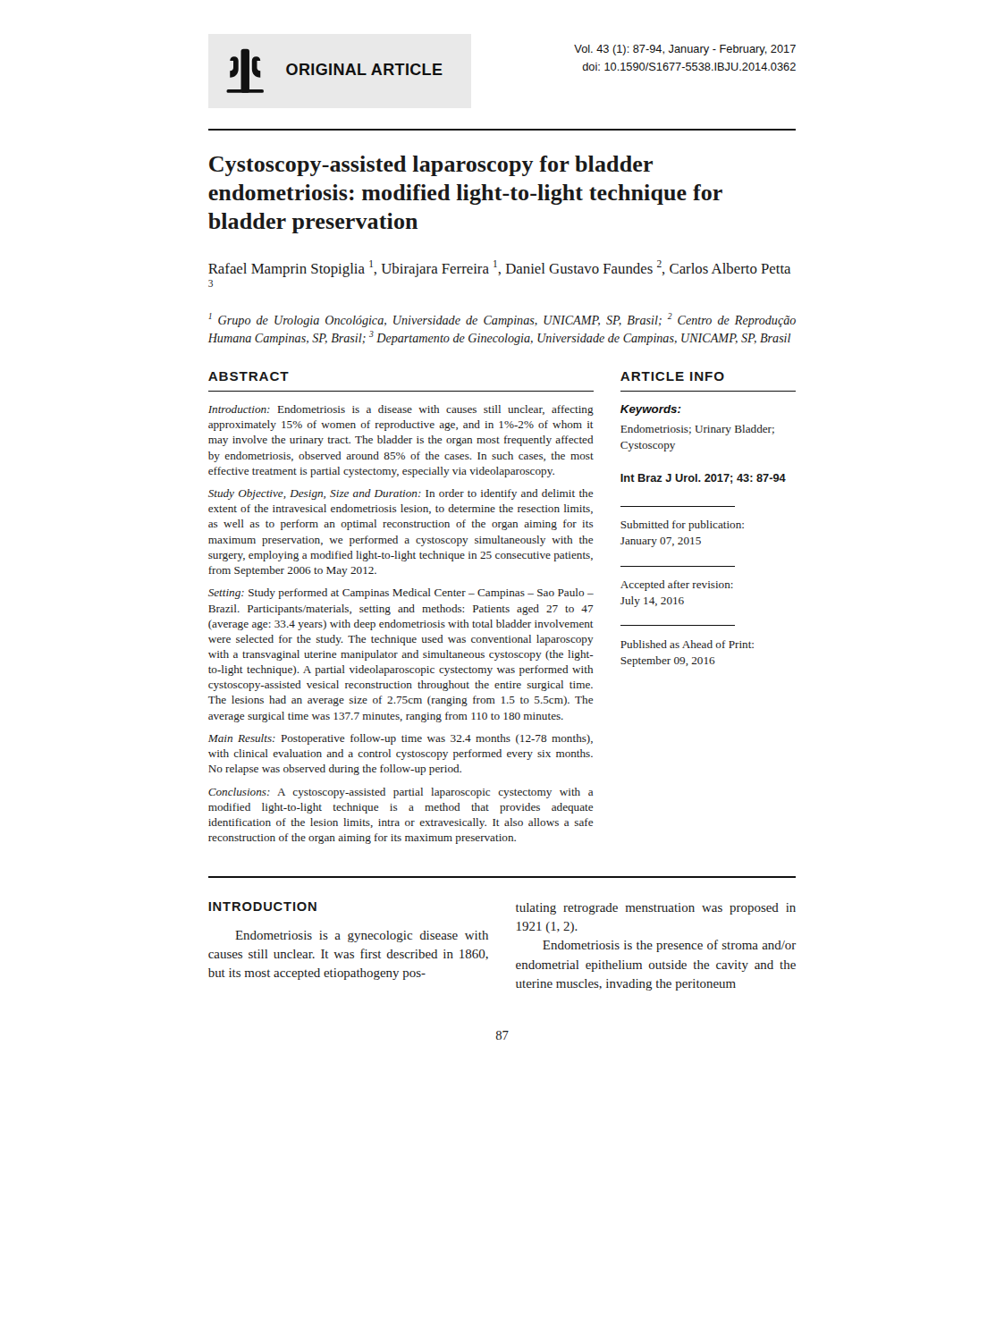Original Article
Vol. 43 (1): 87-94, January - February, 2017
doi: 10.1590/S1677-5538.IBJU.2014.0362
Cystoscopy-assisted laparoscopy for bladder endometriosis: modified light-to-light technique for bladder preservation
Rafael Mamprin Stopiglia 1, Ubirajara Ferreira 1, Daniel Gustavo Faundes 2, Carlos Alberto Petta 3
1 Grupo de Urologia Oncológica, Universidade de Campinas, UNICAMP, SP, Brasil; 2 Centro de Reprodução Humana Campinas, SP, Brasil; 3 Departamento de Ginecologia, Universidade de Campinas, UNICAMP, SP, Brasil
Abstract
Introduction: Endometriosis is a disease with causes still unclear, affecting approximately 15% of women of reproductive age, and in 1%-2% of whom it may involve the urinary tract. The bladder is the organ most frequently affected by endometriosis, observed around 85% of the cases. In such cases, the most effective treatment is partial cystectomy, especially via videolaparoscopy.
Study Objective, Design, Size and Duration: In order to identify and delimit the extent of the intravesical endometriosis lesion, to determine the resection limits, as well as to perform an optimal reconstruction of the organ aiming for its maximum preservation, we performed a cystoscopy simultaneously with the surgery, employing a modified light-to-light technique in 25 consecutive patients, from September 2006 to May 2012.
Setting: Study performed at Campinas Medical Center – Campinas – Sao Paulo – Brazil. Participants/materials, setting and methods: Patients aged 27 to 47 (average age: 33.4 years) with deep endometriosis with total bladder involvement were selected for the study. The technique used was conventional laparoscopy with a transvaginal uterine manipulator and simultaneous cystoscopy (the light-to-light technique). A partial videolaparoscopic cystectomy was performed with cystoscopy-assisted vesical reconstruction throughout the entire surgical time. The lesions had an average size of 2.75cm (ranging from 1.5 to 5.5cm). The average surgical time was 137.7 minutes, ranging from 110 to 180 minutes.
Main Results: Postoperative follow-up time was 32.4 months (12-78 months), with clinical evaluation and a control cystoscopy performed every six months. No relapse was observed during the follow-up period.
Conclusions: A cystoscopy-assisted partial laparoscopic cystectomy with a modified light-to-light technique is a method that provides adequate identification of the lesion limits, intra or extravesically. It also allows a safe reconstruction of the organ aiming for its maximum preservation.
Article Info
Keywords:
Endometriosis; Urinary Bladder; Cystoscopy
Int Braz J Urol. 2017; 43: 87-94
Submitted for publication:
January 07, 2015
Accepted after revision:
July 14, 2016
Published as Ahead of Print:
September 09, 2016
Introduction
Endometriosis is a gynecologic disease with causes still unclear. It was first described in 1860, but its most accepted etiopathogeny pos-
tulating retrograde menstruation was proposed in 1921 (1, 2).
Endometriosis is the presence of stroma and/or endometrial epithelium outside the cavity and the uterine muscles, invading the peritoneum
87